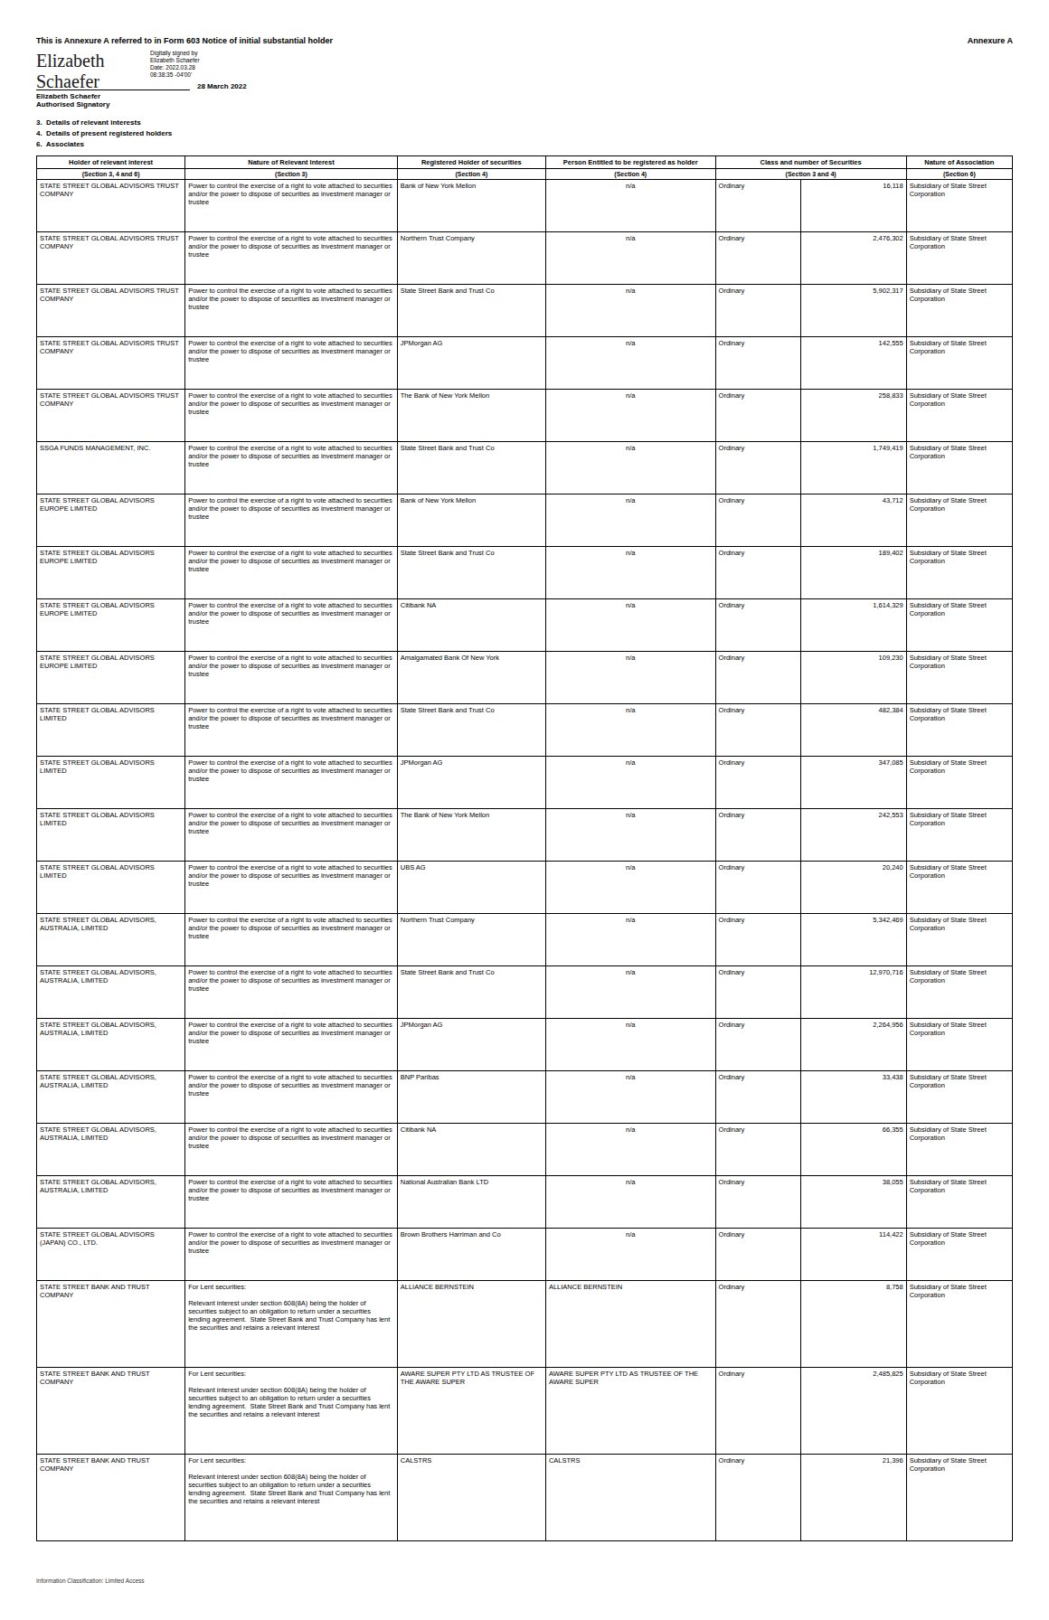This is Annexure A referred to in Form 603 Notice of initial substantial holder
Annexure A
Elizabeth Schaefer Digitally signed by
Elizabeth Schaefer
Date: 2022.03.28
08:38:35 -04'00'
28 March 2022
Elizabeth Schaefer
Authorised Signatory
3. Details of relevant interests
4. Details of present registered holders
6. Associates
| Holder of relevant interest | Nature of Relevant Interest | Registered Holder of securities | Person Entitled to be registered as holder | Class and number of Securities | Nature of Association |
| --- | --- | --- | --- | --- | --- |
| (Section 3, 4 and 6) | (Section 3) | (Section 4) | (Section 4) | (Section 3 and 4) | (Section 6) |
| STATE STREET GLOBAL ADVISORS TRUST COMPANY | Power to control the exercise of a right to vote attached to securities and/or the power to dispose of securities as investment manager or trustee | Bank of New York Mellon | n/a | Ordinary | 16,118 | Subsidiary of State Street Corporation |
| STATE STREET GLOBAL ADVISORS TRUST COMPANY | Power to control the exercise of a right to vote attached to securities and/or the power to dispose of securities as investment manager or trustee | Northern Trust Company | n/a | Ordinary | 2,476,302 | Subsidiary of State Street Corporation |
| STATE STREET GLOBAL ADVISORS TRUST COMPANY | Power to control the exercise of a right to vote attached to securities and/or the power to dispose of securities as investment manager or trustee | State Street Bank and Trust Co | n/a | Ordinary | 5,902,317 | Subsidiary of State Street Corporation |
| STATE STREET GLOBAL ADVISORS TRUST COMPANY | Power to control the exercise of a right to vote attached to securities and/or the power to dispose of securities as investment manager or trustee | JPMorgan AG | n/a | Ordinary | 142,555 | Subsidiary of State Street Corporation |
| STATE STREET GLOBAL ADVISORS TRUST COMPANY | Power to control the exercise of a right to vote attached to securities and/or the power to dispose of securities as investment manager or trustee | The Bank of New York Mellon | n/a | Ordinary | 258,833 | Subsidiary of State Street Corporation |
| SSGA FUNDS MANAGEMENT, INC. | Power to control the exercise of a right to vote attached to securities and/or the power to dispose of securities as investment manager or trustee | State Street Bank and Trust Co | n/a | Ordinary | 1,749,419 | Subsidiary of State Street Corporation |
| STATE STREET GLOBAL ADVISORS EUROPE LIMITED | Power to control the exercise of a right to vote attached to securities and/or the power to dispose of securities as investment manager or trustee | Bank of New York Mellon | n/a | Ordinary | 43,712 | Subsidiary of State Street Corporation |
| STATE STREET GLOBAL ADVISORS EUROPE LIMITED | Power to control the exercise of a right to vote attached to securities and/or the power to dispose of securities as investment manager or trustee | State Street Bank and Trust Co | n/a | Ordinary | 189,402 | Subsidiary of State Street Corporation |
| STATE STREET GLOBAL ADVISORS EUROPE LIMITED | Power to control the exercise of a right to vote attached to securities and/or the power to dispose of securities as investment manager or trustee | Citibank NA | n/a | Ordinary | 1,614,329 | Subsidiary of State Street Corporation |
| STATE STREET GLOBAL ADVISORS EUROPE LIMITED | Power to control the exercise of a right to vote attached to securities and/or the power to dispose of securities as investment manager or trustee | Amalgamated Bank Of New York | n/a | Ordinary | 109,230 | Subsidiary of State Street Corporation |
| STATE STREET GLOBAL ADVISORS LIMITED | Power to control the exercise of a right to vote attached to securities and/or the power to dispose of securities as investment manager or trustee | State Street Bank and Trust Co | n/a | Ordinary | 482,384 | Subsidiary of State Street Corporation |
| STATE STREET GLOBAL ADVISORS LIMITED | Power to control the exercise of a right to vote attached to securities and/or the power to dispose of securities as investment manager or trustee | JPMorgan AG | n/a | Ordinary | 347,085 | Subsidiary of State Street Corporation |
| STATE STREET GLOBAL ADVISORS LIMITED | Power to control the exercise of a right to vote attached to securities and/or the power to dispose of securities as investment manager or trustee | The Bank of New York Mellon | n/a | Ordinary | 242,553 | Subsidiary of State Street Corporation |
| STATE STREET GLOBAL ADVISORS LIMITED | Power to control the exercise of a right to vote attached to securities and/or the power to dispose of securities as investment manager or trustee | UBS AG | n/a | Ordinary | 20,240 | Subsidiary of State Street Corporation |
| STATE STREET GLOBAL ADVISORS, AUSTRALIA, LIMITED | Power to control the exercise of a right to vote attached to securities and/or the power to dispose of securities as investment manager or trustee | Northern Trust Company | n/a | Ordinary | 5,342,469 | Subsidiary of State Street Corporation |
| STATE STREET GLOBAL ADVISORS, AUSTRALIA, LIMITED | Power to control the exercise of a right to vote attached to securities and/or the power to dispose of securities as investment manager or trustee | State Street Bank and Trust Co | n/a | Ordinary | 12,970,716 | Subsidiary of State Street Corporation |
| STATE STREET GLOBAL ADVISORS, AUSTRALIA, LIMITED | Power to control the exercise of a right to vote attached to securities and/or the power to dispose of securities as investment manager or trustee | JPMorgan AG | n/a | Ordinary | 2,264,956 | Subsidiary of State Street Corporation |
| STATE STREET GLOBAL ADVISORS, AUSTRALIA, LIMITED | Power to control the exercise of a right to vote attached to securities and/or the power to dispose of securities as investment manager or trustee | BNP Paribas | n/a | Ordinary | 33,438 | Subsidiary of State Street Corporation |
| STATE STREET GLOBAL ADVISORS, AUSTRALIA, LIMITED | Power to control the exercise of a right to vote attached to securities and/or the power to dispose of securities as investment manager or trustee | Citibank NA | n/a | Ordinary | 66,355 | Subsidiary of State Street Corporation |
| STATE STREET GLOBAL ADVISORS, AUSTRALIA, LIMITED | Power to control the exercise of a right to vote attached to securities and/or the power to dispose of securities as investment manager or trustee | National Australian Bank LTD | n/a | Ordinary | 38,055 | Subsidiary of State Street Corporation |
| STATE STREET GLOBAL ADVISORS (JAPAN) CO., LTD. | Power to control the exercise of a right to vote attached to securities and/or the power to dispose of securities as investment manager or trustee | Brown Brothers Harriman and Co | n/a | Ordinary | 114,422 | Subsidiary of State Street Corporation |
| STATE STREET BANK AND TRUST COMPANY | For Lent securities: Relevant interest under section 608(8A) being the holder of securities subject to an obligation to return under a securities lending agreement. State Street Bank and Trust Company has lent the securities and retains a relevant interest | ALLIANCE BERNSTEIN | ALLIANCE BERNSTEIN | Ordinary | 8,758 | Subsidiary of State Street Corporation |
| STATE STREET BANK AND TRUST COMPANY | For Lent securities: Relevant interest under section 608(8A) being the holder of securities subject to an obligation to return under a securities lending agreement. State Street Bank and Trust Company has lent the securities and retains a relevant interest | AWARE SUPER PTY LTD AS TRUSTEE OF THE AWARE SUPER | AWARE SUPER PTY LTD AS TRUSTEE OF THE AWARE SUPER | Ordinary | 2,485,825 | Subsidiary of State Street Corporation |
| STATE STREET BANK AND TRUST COMPANY | For Lent securities: Relevant interest under section 608(8A) being the holder of securities subject to an obligation to return under a securities lending agreement. State Street Bank and Trust Company has lent the securities and retains a relevant interest | CALSTRS | CALSTRS | Ordinary | 21,396 | Subsidiary of State Street Corporation |
Information Classification: Limited Access